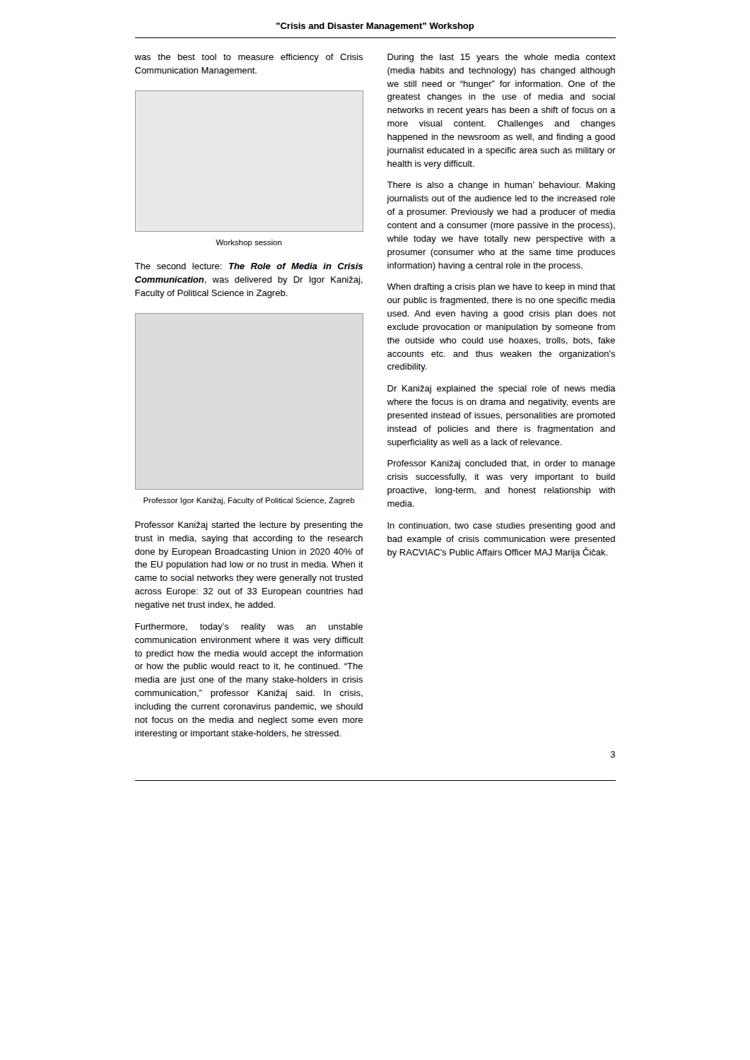"Crisis and Disaster Management” Workshop
was the best tool to measure efficiency of Crisis Communication Management.
Workshop session
The second lecture: The Role of Media in Crisis Communication, was delivered by Dr Igor Kanižaj, Faculty of Political Science in Zagreb.
Professor Igor Kanižaj, Faculty of Political Science, Zagreb
Professor Kanižaj started the lecture by presenting the trust in media, saying that according to the research done by European Broadcasting Union in 2020 40% of the EU population had low or no trust in media. When it came to social networks they were generally not trusted across Europe: 32 out of 33 European countries had negative net trust index, he added.
Furthermore, today’s reality was an unstable communication environment where it was very difficult to predict how the media would accept the information or how the public would react to it, he continued. “The media are just one of the many stake-holders in crisis communication,” professor Kanižaj said. In crisis, including the current coronavirus pandemic, we should not focus on the media and neglect some even more interesting or important stake-holders, he stressed.
During the last 15 years the whole media context (media habits and technology) has changed although we still need or “hunger” for information. One of the greatest changes in the use of media and social networks in recent years has been a shift of focus on a more visual content. Challenges and changes happened in the newsroom as well, and finding a good journalist educated in a specific area such as military or health is very difficult.
There is also a change in human’ behaviour. Making journalists out of the audience led to the increased role of a prosumer. Previously we had a producer of media content and a consumer (more passive in the process), while today we have totally new perspective with a prosumer (consumer who at the same time produces information) having a central role in the process.
When drafting a crisis plan we have to keep in mind that our public is fragmented, there is no one specific media used. And even having a good crisis plan does not exclude provocation or manipulation by someone from the outside who could use hoaxes, trolls, bots, fake accounts etc. and thus weaken the organization's credibility.
Dr Kanižaj explained the special role of news media where the focus is on drama and negativity, events are presented instead of issues, personalities are promoted instead of policies and there is fragmentation and superficiality as well as a lack of relevance.
Professor Kanižaj concluded that, in order to manage crisis successfully, it was very important to build proactive, long-term, and honest relationship with media.
In continuation, two case studies presenting good and bad example of crisis communication were presented by RACVIAC's Public Affairs Officer MAJ Marija Čičak.
3